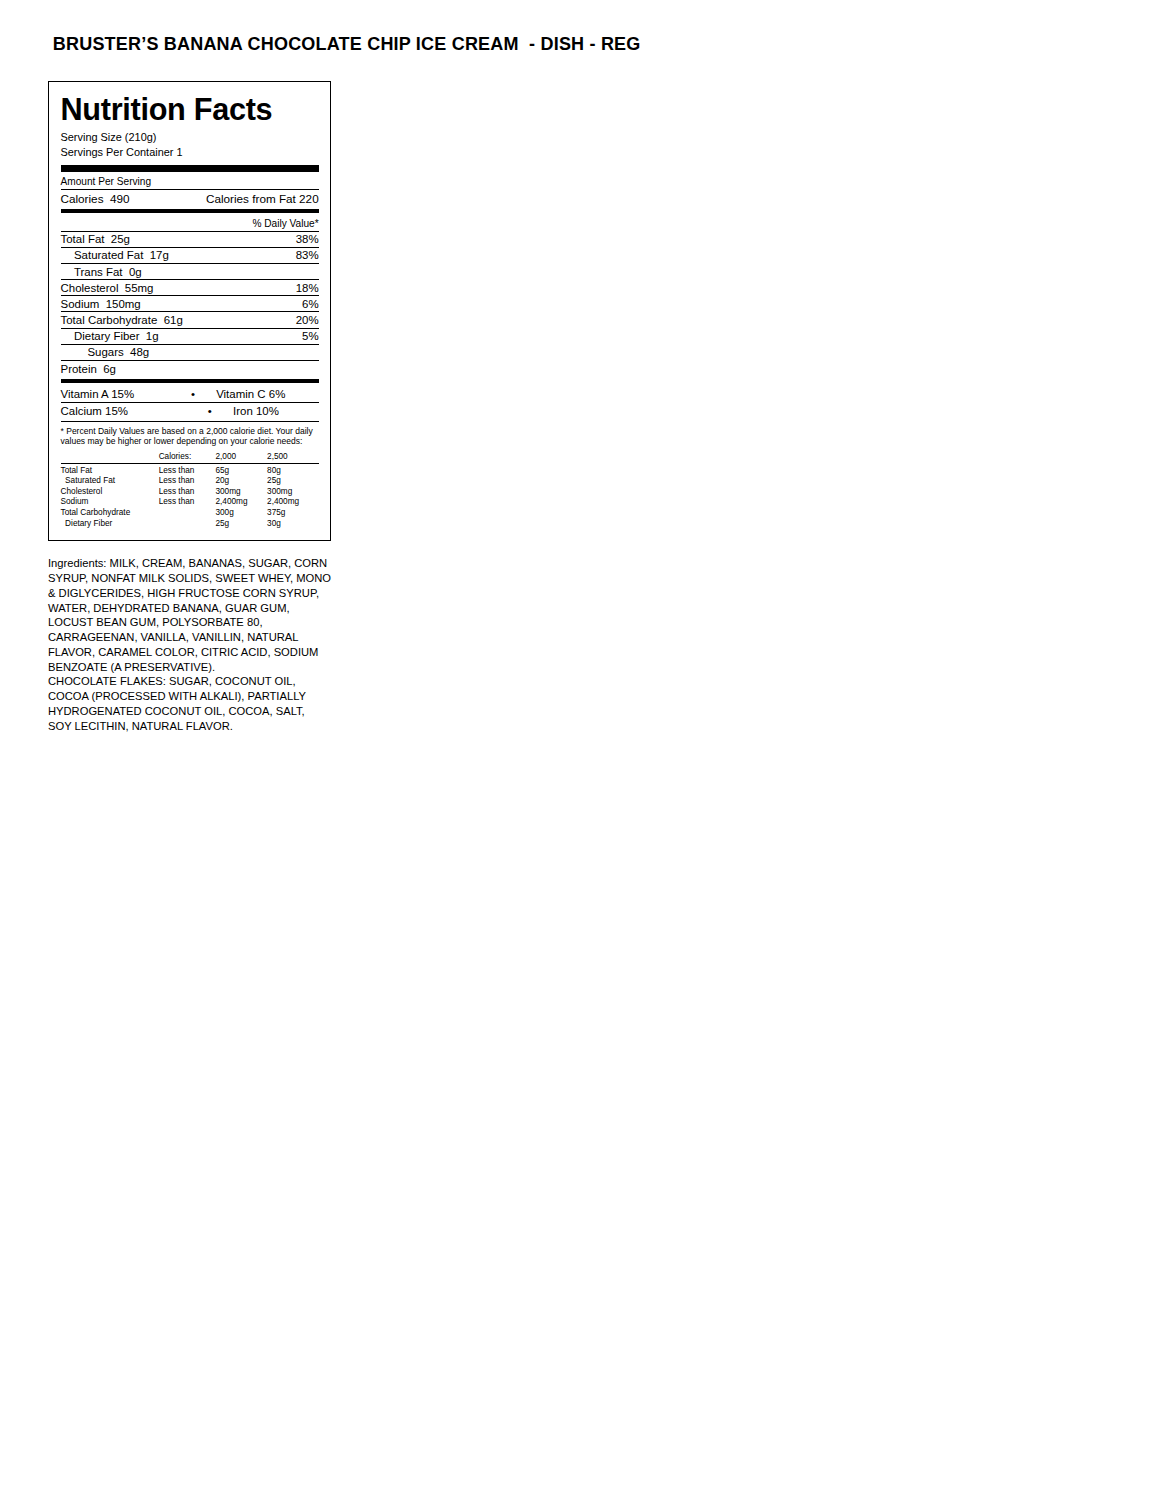BRUSTER’S BANANA CHOCOLATE CHIP ICE CREAM - DISH - REG
Nutrition Facts
Serving Size (210g)
Servings Per Container 1
Amount Per Serving
| Calories 490 | Calories from Fat 220 |
| % Daily Value* |
| Total Fat 25g | 38% |
| Saturated Fat 17g | 83% |
| Trans Fat 0g | |
| Cholesterol 55mg | 18% |
| Sodium 150mg | 6% |
| Total Carbohydrate 61g | 20% |
| Dietary Fiber 1g | 5% |
| Sugars 48g | |
| Protein 6g | |
| Vitamin A 15% | • | Vitamin C 6% |
| Calcium 15% | • | Iron 10% |
* Percent Daily Values are based on a 2,000 calorie diet. Your daily values may be higher or lower depending on your calorie needs:
| | Calories: | 2,000 | 2,500 |
| Total Fat | Less than | 65g | 80g |
| Saturated Fat | Less than | 20g | 25g |
| Cholesterol | Less than | 300mg | 300mg |
| Sodium | Less than | 2,400mg | 2,400mg |
| Total Carbohydrate | | 300g | 375g |
| Dietary Fiber | | 25g | 30g |
Ingredients: MILK, CREAM, BANANAS, SUGAR, CORN SYRUP, NONFAT MILK SOLIDS, SWEET WHEY, MONO & DIGLYCERIDES, HIGH FRUCTOSE CORN SYRUP, WATER, DEHYDRATED BANANA, GUAR GUM, LOCUST BEAN GUM, POLYSORBATE 80, CARRAGEENAN, VANILLA, VANILLIN, NATURAL FLAVOR, CARAMEL COLOR, CITRIC ACID, SODIUM BENZOATE (A PRESERVATIVE).
CHOCOLATE FLAKES: SUGAR, COCONUT OIL, COCOA (PROCESSED WITH ALKALI), PARTIALLY HYDROGENATED COCONUT OIL, COCOA, SALT, SOY LECITHIN, NATURAL FLAVOR.